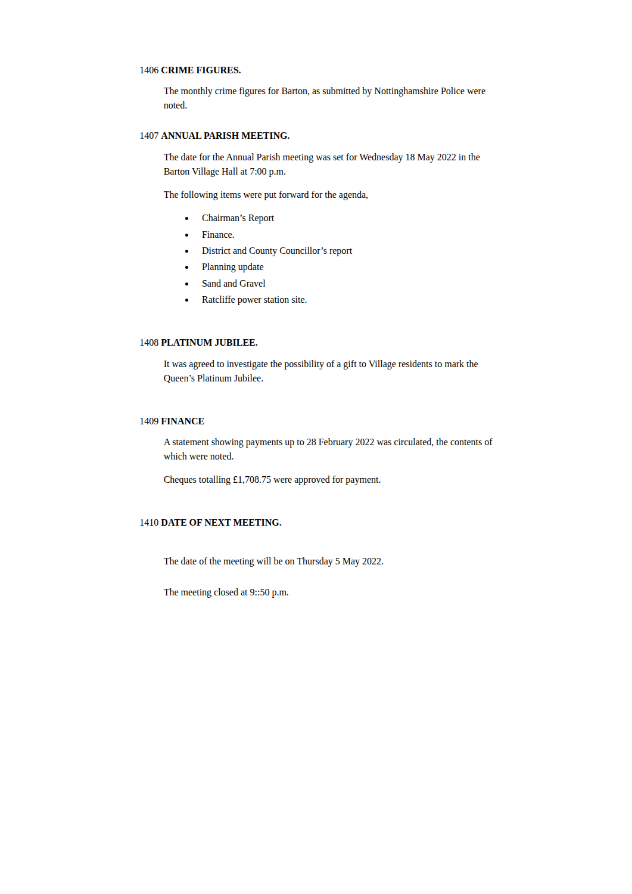1406 CRIME FIGURES.
The monthly crime figures for Barton, as submitted by Nottinghamshire Police were noted.
1407 ANNUAL PARISH MEETING.
The date for the Annual Parish meeting was set for Wednesday 18 May 2022 in the Barton Village Hall at 7:00 p.m.
The following items were put forward for the agenda,
Chairman’s Report
Finance.
District and County Councillor’s report
Planning update
Sand and Gravel
Ratcliffe power station site.
1408 PLATINUM JUBILEE.
It was agreed to investigate the possibility of a gift to Village residents to mark the Queen’s Platinum Jubilee.
1409 FINANCE
A statement showing payments up to 28 February 2022 was circulated, the contents of which were noted.
Cheques totalling £1,708.75 were approved for payment.
1410 DATE OF NEXT MEETING.
The date of the meeting will be on Thursday 5 May 2022.
The meeting closed at 9::50 p.m.